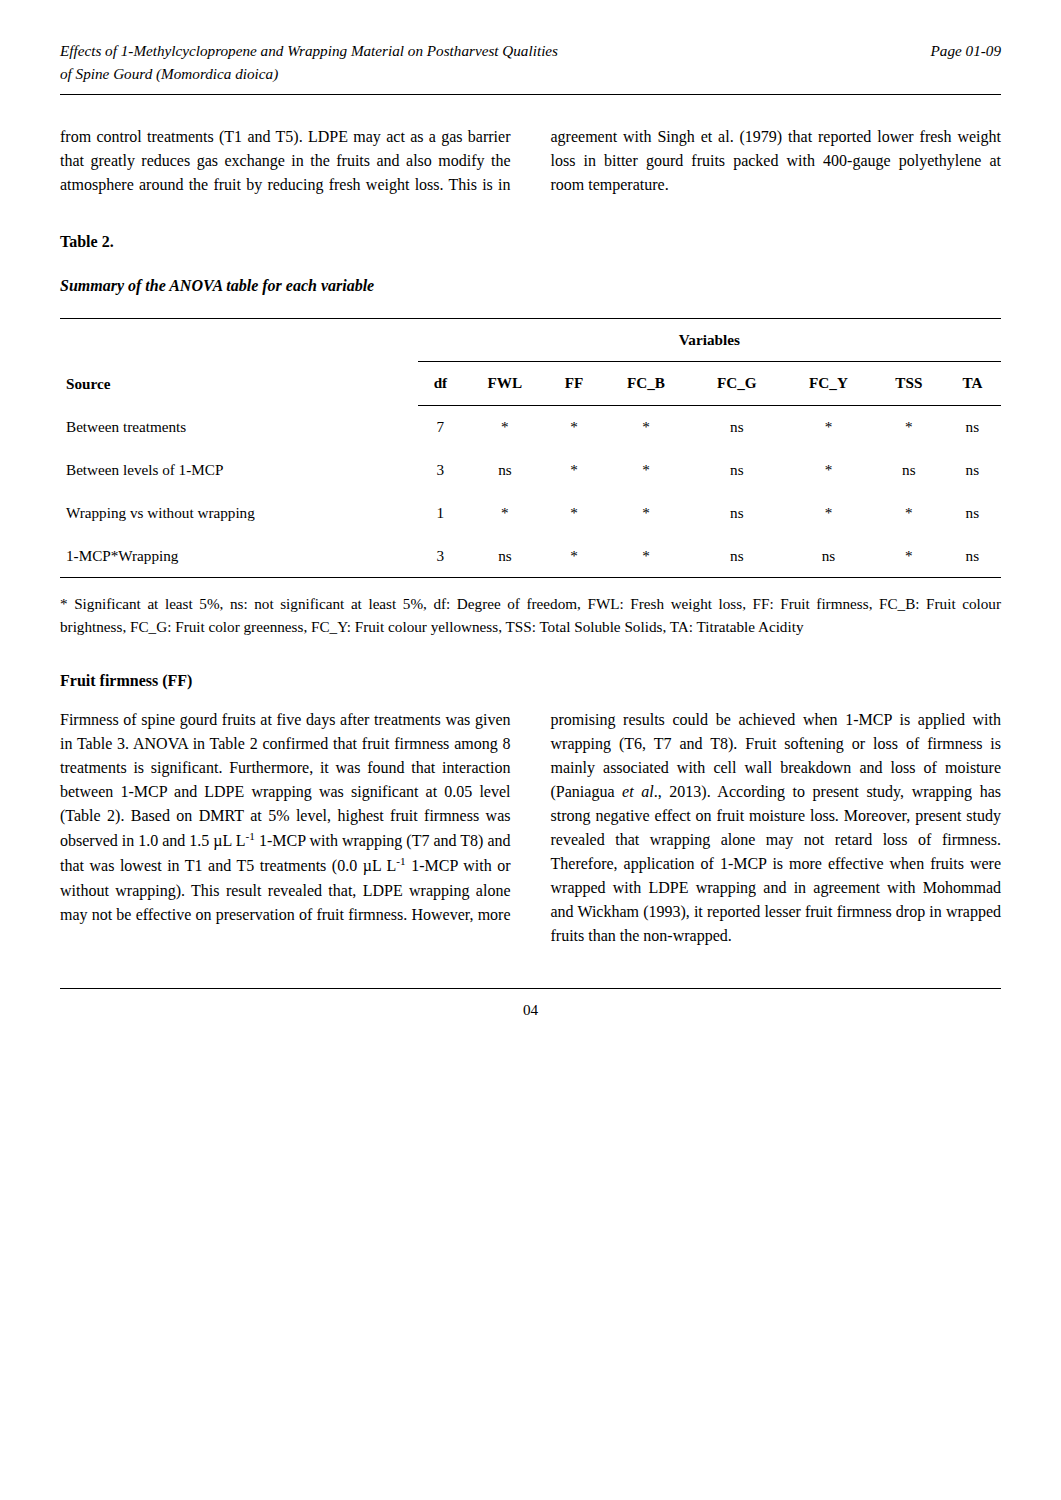Effects of 1-Methylcyclopropene and Wrapping Material on Postharvest Qualities
of Spine Gourd (Momordica dioica)
Page 01-09
from control treatments (T1 and T5). LDPE may act as a gas barrier that greatly reduces gas exchange in the fruits and also modify the atmosphere around the fruit by reducing fresh weight loss. This is in agreement with Singh et al. (1979) that reported lower fresh weight loss in bitter gourd fruits packed with 400-gauge polyethylene at room temperature.
Table 2.
Summary of the ANOVA table for each variable
| Source | Variables |
| --- | --- |
| df | FWL | FF | FC_B | FC_G | FC_Y | TSS | TA |
| Between treatments | 7 | * | * | * | ns | * | * | ns |
| Between levels of 1-MCP | 3 | ns | * | * | ns | * | ns | ns |
| Wrapping vs without wrapping | 1 | * | * | * | ns | * | * | ns |
| 1-MCP*Wrapping | 3 | ns | * | * | ns | ns | * | ns |
* Significant at least 5%, ns: not significant at least 5%, df: Degree of freedom, FWL: Fresh weight loss, FF: Fruit firmness, FC_B: Fruit colour brightness, FC_G: Fruit color greenness, FC_Y: Fruit colour yellowness, TSS: Total Soluble Solids, TA: Titratable Acidity
Fruit firmness (FF)
Firmness of spine gourd fruits at five days after treatments was given in Table 3. ANOVA in Table 2 confirmed that fruit firmness among 8 treatments is significant. Furthermore, it was found that interaction between 1-MCP and LDPE wrapping was significant at 0.05 level (Table 2). Based on DMRT at 5% level, highest fruit firmness was observed in 1.0 and 1.5 µL L-1 1-MCP with wrapping (T7 and T8) and that was lowest in T1 and T5 treatments (0.0 µL L-1 1-MCP with or without wrapping). This result revealed that, LDPE wrapping alone may not be effective on preservation of fruit firmness. However, more promising results could be achieved when 1-MCP is applied with wrapping (T6, T7 and T8). Fruit softening or loss of firmness is mainly associated with cell wall breakdown and loss of moisture (Paniagua et al., 2013). According to present study, wrapping has strong negative effect on fruit moisture loss. Moreover, present study revealed that wrapping alone may not retard loss of firmness. Therefore, application of 1-MCP is more effective when fruits were wrapped with LDPE wrapping and in agreement with Mohommad and Wickham (1993), it reported lesser fruit firmness drop in wrapped fruits than the non-wrapped.
04